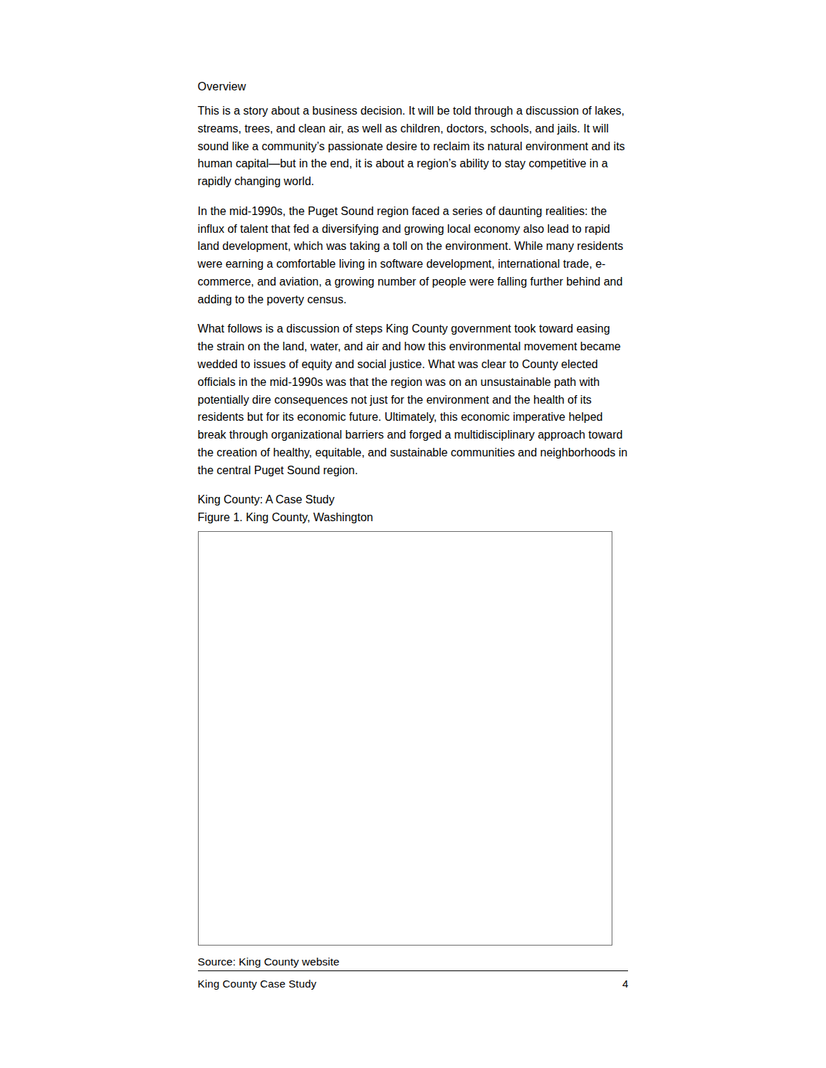Overview
This is a story about a business decision. It will be told through a discussion of lakes, streams, trees, and clean air, as well as children, doctors, schools, and jails. It will sound like a community’s passionate desire to reclaim its natural environment and its human capital—but in the end, it is about a region’s ability to stay competitive in a rapidly changing world.
In the mid-1990s, the Puget Sound region faced a series of daunting realities: the influx of talent that fed a diversifying and growing local economy also lead to rapid land development, which was taking a toll on the environment. While many residents were earning a comfortable living in software development, international trade, e-commerce, and aviation, a growing number of people were falling further behind and adding to the poverty census.
What follows is a discussion of steps King County government took toward easing the strain on the land, water, and air and how this environmental movement became wedded to issues of equity and social justice. What was clear to County elected officials in the mid-1990s was that the region was on an unsustainable path with potentially dire consequences not just for the environment and the health of its residents but for its economic future. Ultimately, this economic imperative helped break through organizational barriers and forged a multidisciplinary approach toward the creation of healthy, equitable, and sustainable communities and neighborhoods in the central Puget Sound region.
King County: A Case Study
Figure 1. King County, Washington
Source: King County website
King County Case Study 4